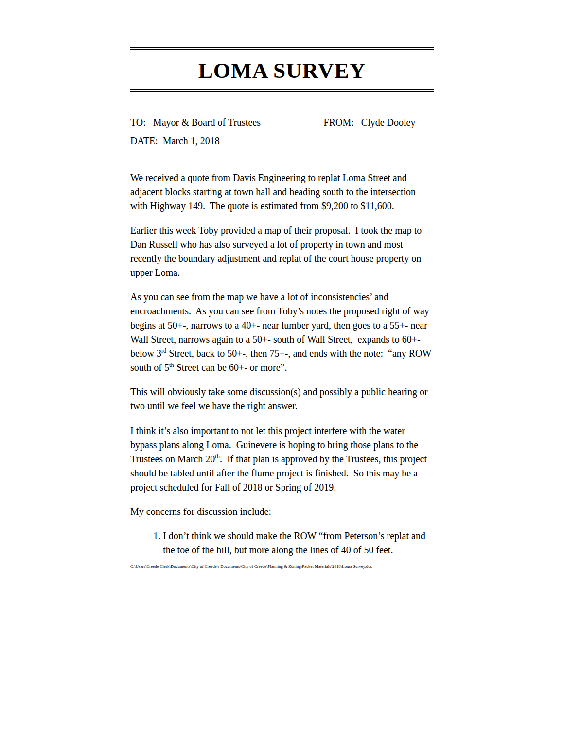LOMA SURVEY
TO: Mayor & Board of Trustees FROM: Clyde Dooley DATE: March 1, 2018
We received a quote from Davis Engineering to replat Loma Street and adjacent blocks starting at town hall and heading south to the intersection with Highway 149. The quote is estimated from $9,200 to $11,600.
Earlier this week Toby provided a map of their proposal. I took the map to Dan Russell who has also surveyed a lot of property in town and most recently the boundary adjustment and replat of the court house property on upper Loma.
As you can see from the map we have a lot of inconsistencies’ and encroachments. As you can see from Toby’s notes the proposed right of way begins at 50+-, narrows to a 40+- near lumber yard, then goes to a 55+- near Wall Street, narrows again to a 50+- south of Wall Street, expands to 60+- below 3rd Street, back to 50+-, then 75+-, and ends with the note: “any ROW south of 5th Street can be 60+- or more”.
This will obviously take some discussion(s) and possibly a public hearing or two until we feel we have the right answer.
I think it’s also important to not let this project interfere with the water bypass plans along Loma. Guinevere is hoping to bring those plans to the Trustees on March 20th. If that plan is approved by the Trustees, this project should be tabled until after the flume project is finished. So this may be a project scheduled for Fall of 2018 or Spring of 2019.
My concerns for discussion include:
I don’t think we should make the ROW “from Peterson’s replat and the toe of the hill, but more along the lines of 40 of 50 feet.
C:\Users\Creede Clerk\Documents\City of Creede's Documents\City of Creede\Planning & Zoning\Packet Materials\2018\Loma Survey.doc